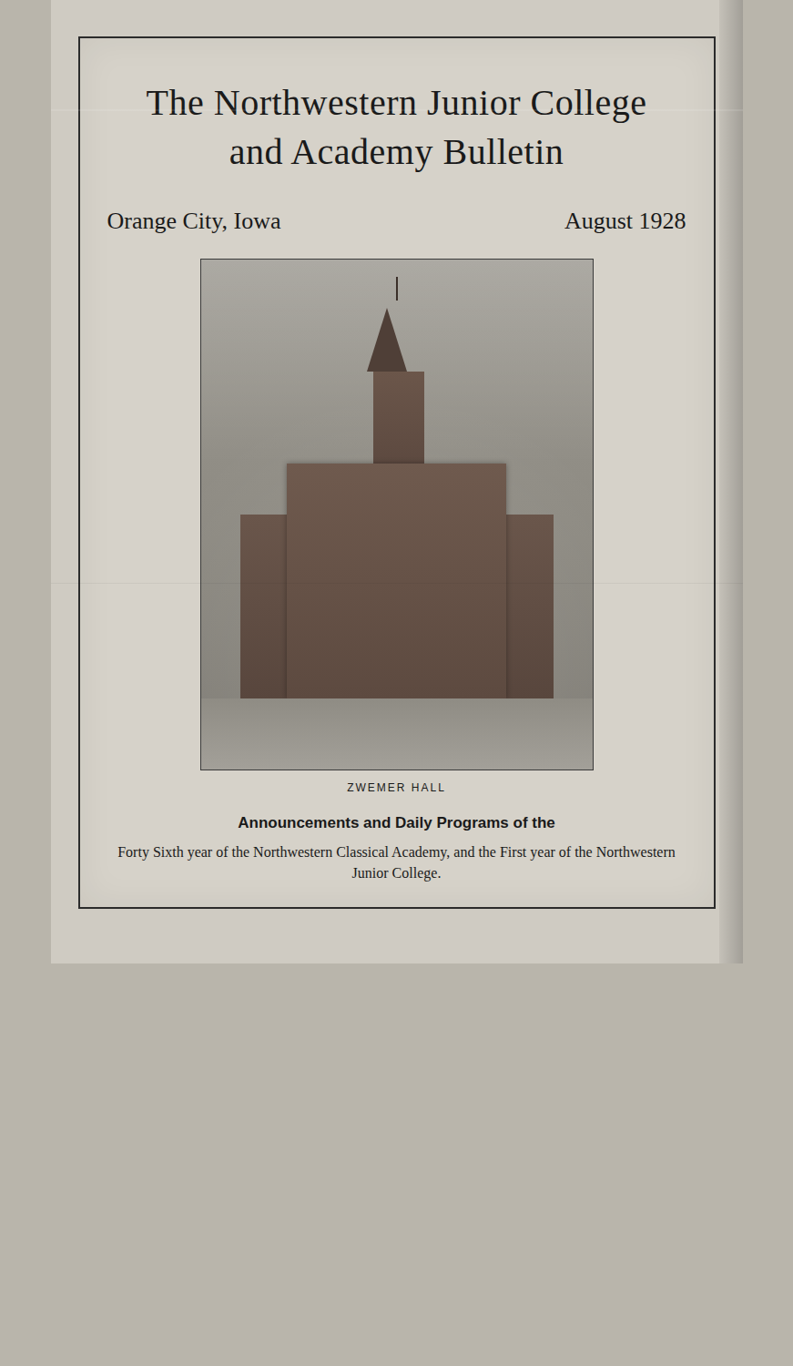The Northwestern Junior College and Academy Bulletin
Orange City, Iowa August 1928
ZWEMER HALL
Announcements and Daily Programs of the
Forty Sixth year of the Northwestern Classical Academy, and the First year of the Northwestern Junior College.